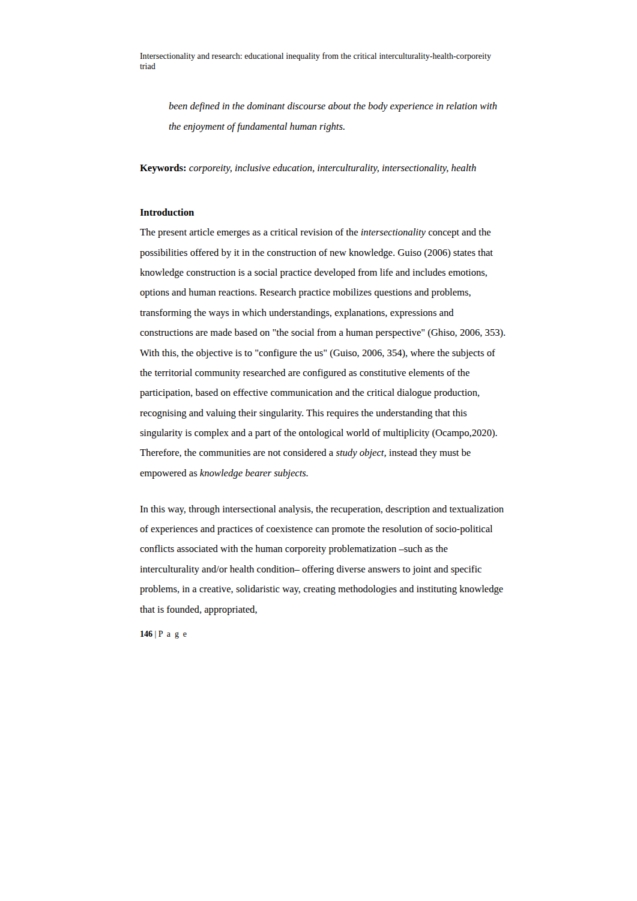Intersectionality and research: educational inequality from the critical interculturality-health-corporeity triad
been defined in the dominant discourse about the body experience in relation with the enjoyment of fundamental human rights.
Keywords: corporeity, inclusive education, interculturality, intersectionality, health
Introduction
The present article emerges as a critical revision of the intersectionality concept and the possibilities offered by it in the construction of new knowledge. Guiso (2006) states that knowledge construction is a social practice developed from life and includes emotions, options and human reactions. Research practice mobilizes questions and problems, transforming the ways in which understandings, explanations, expressions and constructions are made based on "the social from a human perspective" (Ghiso, 2006, 353). With this, the objective is to "configure the us" (Guiso, 2006, 354), where the subjects of the territorial community researched are configured as constitutive elements of the participation, based on effective communication and the critical dialogue production, recognising and valuing their singularity. This requires the understanding that this singularity is complex and a part of the ontological world of multiplicity (Ocampo,2020). Therefore, the communities are not considered a study object, instead they must be empowered as knowledge bearer subjects.
In this way, through intersectional analysis, the recuperation, description and textualization of experiences and practices of coexistence can promote the resolution of socio-political conflicts associated with the human corporeity problematization –such as the interculturality and/or health condition– offering diverse answers to joint and specific problems, in a creative, solidaristic way, creating methodologies and instituting knowledge that is founded, appropriated,
146 | P a g e